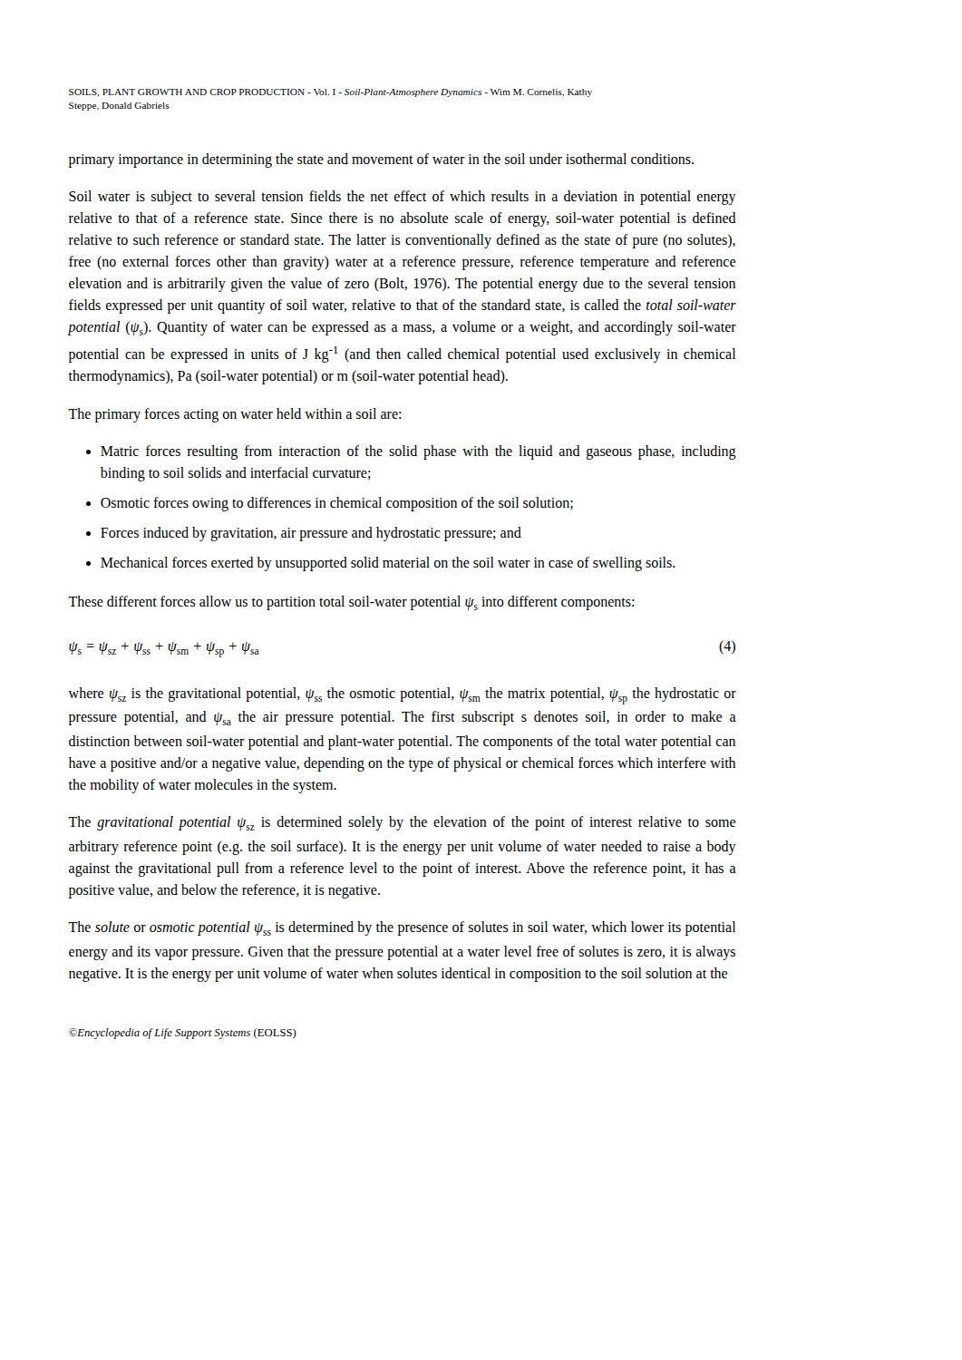SOILS, PLANT GROWTH AND CROP PRODUCTION - Vol. I - Soil-Plant-Atmosphere Dynamics - Wim M. Cornelis, Kathy Steppe, Donald Gabriels
primary importance in determining the state and movement of water in the soil under isothermal conditions.
Soil water is subject to several tension fields the net effect of which results in a deviation in potential energy relative to that of a reference state. Since there is no absolute scale of energy, soil-water potential is defined relative to such reference or standard state. The latter is conventionally defined as the state of pure (no solutes), free (no external forces other than gravity) water at a reference pressure, reference temperature and reference elevation and is arbitrarily given the value of zero (Bolt, 1976). The potential energy due to the several tension fields expressed per unit quantity of soil water, relative to that of the standard state, is called the total soil-water potential (ψs). Quantity of water can be expressed as a mass, a volume or a weight, and accordingly soil-water potential can be expressed in units of J kg-1 (and then called chemical potential used exclusively in chemical thermodynamics), Pa (soil-water potential) or m (soil-water potential head).
The primary forces acting on water held within a soil are:
Matric forces resulting from interaction of the solid phase with the liquid and gaseous phase, including binding to soil solids and interfacial curvature;
Osmotic forces owing to differences in chemical composition of the soil solution;
Forces induced by gravitation, air pressure and hydrostatic pressure; and
Mechanical forces exerted by unsupported solid material on the soil water in case of swelling soils.
These different forces allow us to partition total soil-water potential ψs into different components:
ψs = ψsz + ψss + ψsm + ψsp + ψsa (4)
where ψsz is the gravitational potential, ψss the osmotic potential, ψsm the matrix potential, ψsp the hydrostatic or pressure potential, and ψsa the air pressure potential. The first subscript s denotes soil, in order to make a distinction between soil-water potential and plant-water potential. The components of the total water potential can have a positive and/or a negative value, depending on the type of physical or chemical forces which interfere with the mobility of water molecules in the system.
The gravitational potential ψsz is determined solely by the elevation of the point of interest relative to some arbitrary reference point (e.g. the soil surface). It is the energy per unit volume of water needed to raise a body against the gravitational pull from a reference level to the point of interest. Above the reference point, it has a positive value, and below the reference, it is negative.
The solute or osmotic potential ψss is determined by the presence of solutes in soil water, which lower its potential energy and its vapor pressure. Given that the pressure potential at a water level free of solutes is zero, it is always negative. It is the energy per unit volume of water when solutes identical in composition to the soil solution at the
©Encyclopedia of Life Support Systems (EOLSS)